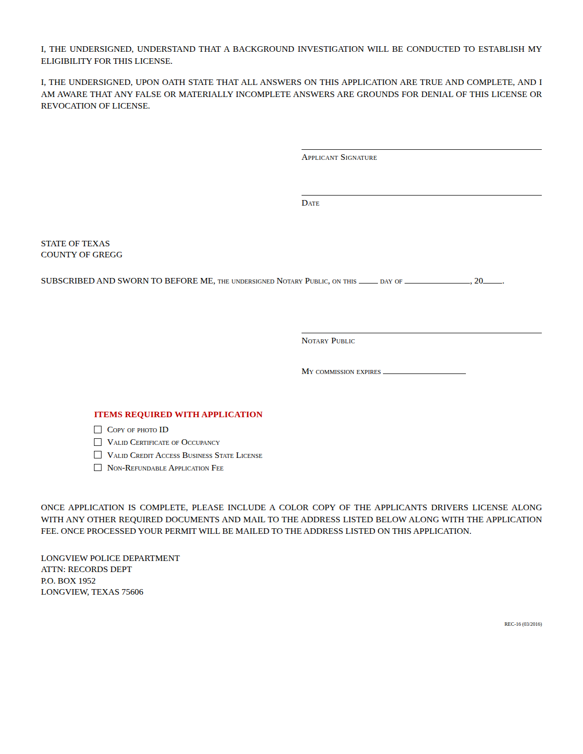I, the undersigned, understand that a background investigation will be conducted to establish my eligibility for this license.
I, the undersigned, upon oath state that all answers on this application are true and complete, and I am aware that any false or materially incomplete answers are grounds for denial of this license or revocation of license.
Applicant Signature
Date
State of Texas
County of Gregg
SUBSCRIBED AND SWORN TO BEFORE ME, the undersigned Notary Public, on this day of , 20 .
Notary Public
My commission expires
Items Required with Application
Copy of photo ID
Valid Certificate of Occupancy
Valid Credit Access Business State License
Non-Refundable Application Fee
Once application is complete, please include a color copy of the applicants drivers license along with any other required documents and mail to the address listed below along with the application fee. Once processed your permit will be mailed to the address listed on this application.
Longview Police Department
Attn: Records Dept
P.O. Box 1952
Longview, Texas 75606
REC-16 (03/2016)